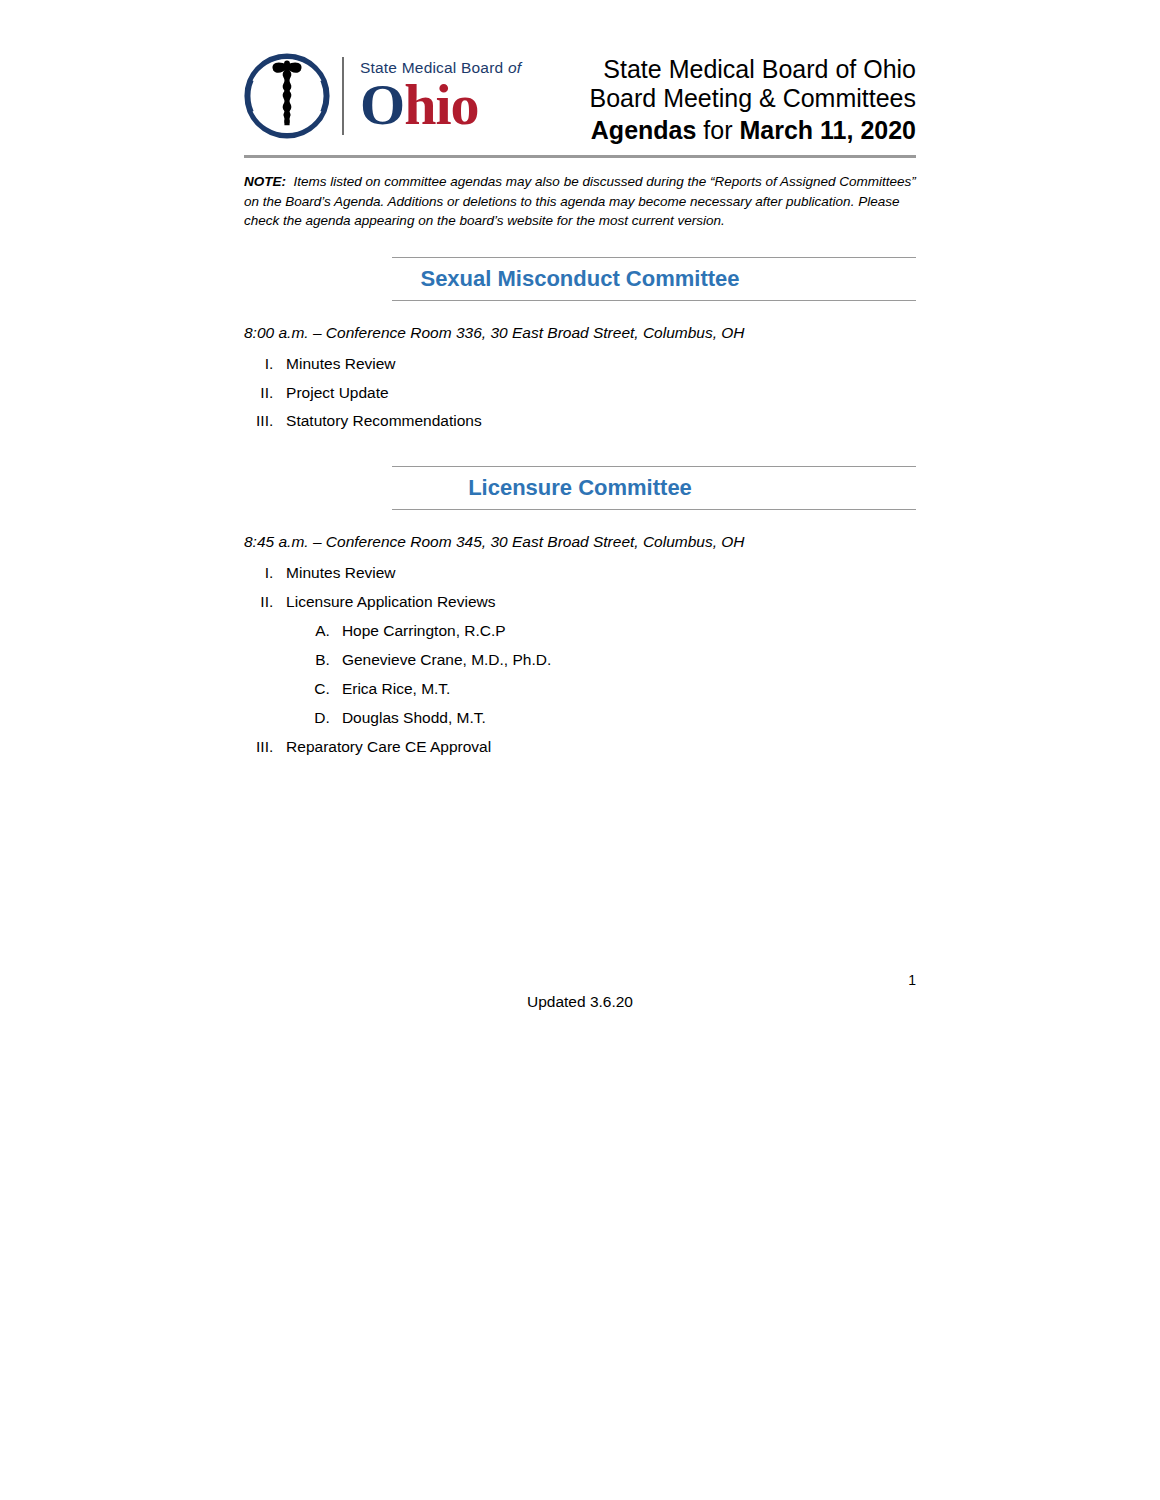State Medical Board of
Ohio
State Medical Board of Ohio
Board Meeting & Committees
Agendas for March 11, 2020
NOTE: Items listed on committee agendas may also be discussed during the “Reports of Assigned Committees” on the Board’s Agenda. Additions or deletions to this agenda may become necessary after publication. Please check the agenda appearing on the board’s website for the most current version.
Sexual Misconduct Committee
8:00 a.m. – Conference Room 336, 30 East Broad Street, Columbus, OH
Minutes Review
Project Update
Statutory Recommendations
Licensure Committee
8:45 a.m. – Conference Room 345, 30 East Broad Street, Columbus, OH
Minutes Review
Licensure Application Reviews
Hope Carrington, R.C.P
Genevieve Crane, M.D., Ph.D.
Erica Rice, M.T.
Douglas Shodd, M.T.
Reparatory Care CE Approval
1
Updated 3.6.20